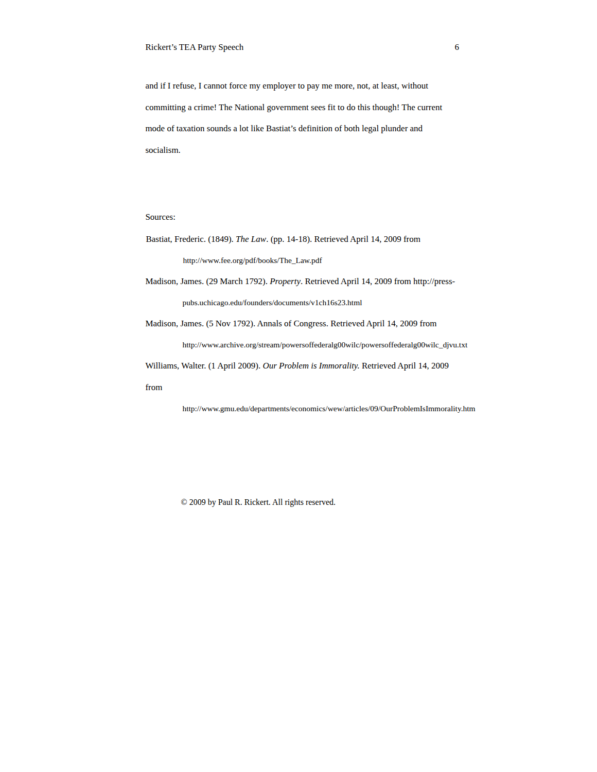Rickert’s TEA Party Speech 6
and if I refuse, I cannot force my employer to pay me more, not, at least, without committing a crime! The National government sees fit to do this though! The current mode of taxation sounds a lot like Bastiat’s definition of both legal plunder and socialism.
Sources:
Bastiat, Frederic. (1849). The Law. (pp. 14-18). Retrieved April 14, 2009 from http://www.fee.org/pdf/books/The_Law.pdf
Madison, James. (29 March 1792). Property. Retrieved April 14, 2009 from http://press- pubs.uchicago.edu/founders/documents/v1ch16s23.html
Madison, James. (5 Nov 1792). Annals of Congress. Retrieved April 14, 2009 from http://www.archive.org/stream/powersoffederalg00wilc/powersoffederalg00wilc_djvu.txt
Williams, Walter. (1 April 2009). Our Problem is Immorality. Retrieved April 14, 2009 from http://www.gmu.edu/departments/economics/wew/articles/09/OurProblemIsImmorality.htm
© 2009 by Paul R. Rickert. All rights reserved.